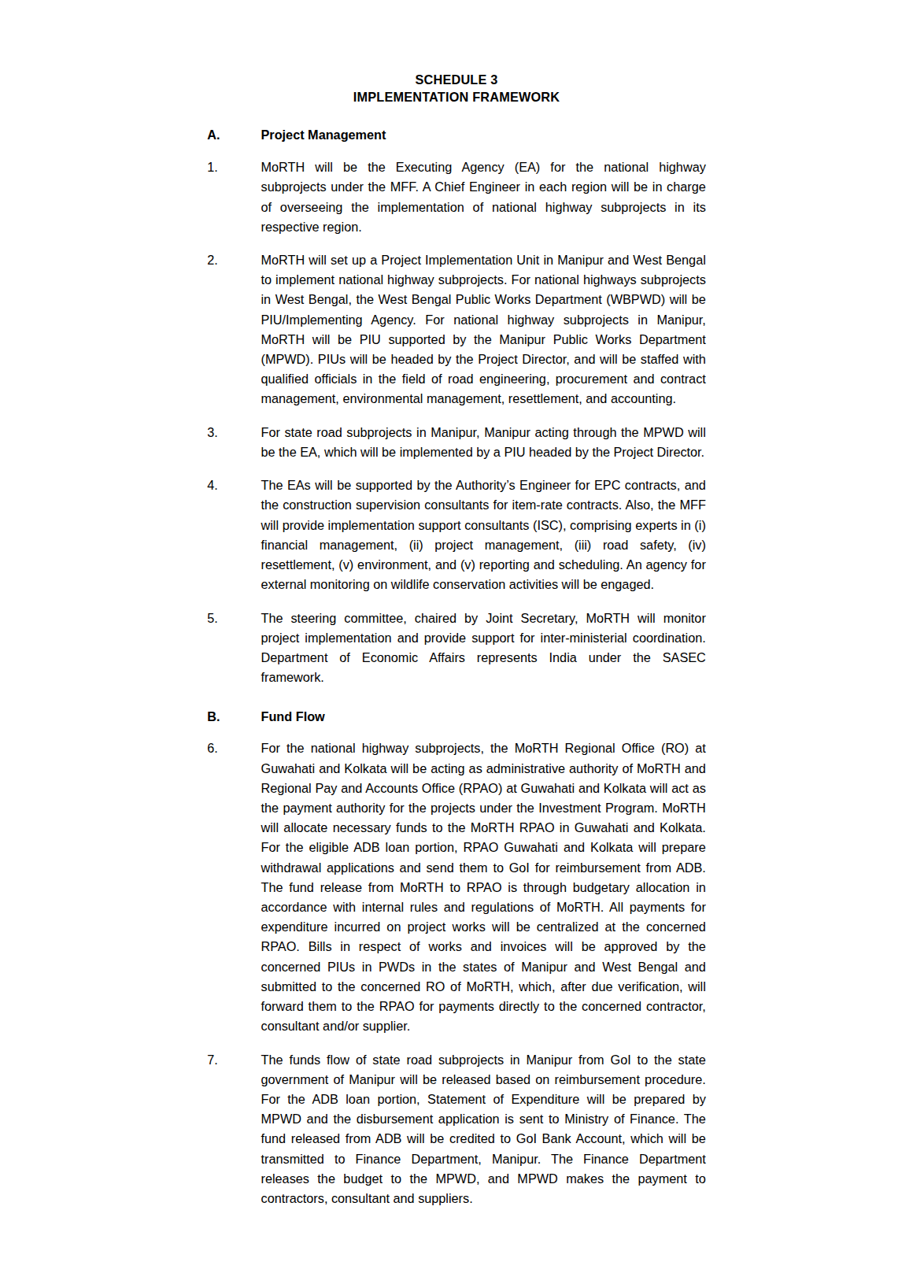SCHEDULE 3
IMPLEMENTATION FRAMEWORK
A. Project Management
1. MoRTH will be the Executing Agency (EA) for the national highway subprojects under the MFF. A Chief Engineer in each region will be in charge of overseeing the implementation of national highway subprojects in its respective region.
2. MoRTH will set up a Project Implementation Unit in Manipur and West Bengal to implement national highway subprojects. For national highways subprojects in West Bengal, the West Bengal Public Works Department (WBPWD) will be PIU/Implementing Agency. For national highway subprojects in Manipur, MoRTH will be PIU supported by the Manipur Public Works Department (MPWD). PIUs will be headed by the Project Director, and will be staffed with qualified officials in the field of road engineering, procurement and contract management, environmental management, resettlement, and accounting.
3. For state road subprojects in Manipur, Manipur acting through the MPWD will be the EA, which will be implemented by a PIU headed by the Project Director.
4. The EAs will be supported by the Authority’s Engineer for EPC contracts, and the construction supervision consultants for item-rate contracts. Also, the MFF will provide implementation support consultants (ISC), comprising experts in (i) financial management, (ii) project management, (iii) road safety, (iv) resettlement, (v) environment, and (v) reporting and scheduling. An agency for external monitoring on wildlife conservation activities will be engaged.
5. The steering committee, chaired by Joint Secretary, MoRTH will monitor project implementation and provide support for inter-ministerial coordination. Department of Economic Affairs represents India under the SASEC framework.
B. Fund Flow
6. For the national highway subprojects, the MoRTH Regional Office (RO) at Guwahati and Kolkata will be acting as administrative authority of MoRTH and Regional Pay and Accounts Office (RPAO) at Guwahati and Kolkata will act as the payment authority for the projects under the Investment Program. MoRTH will allocate necessary funds to the MoRTH RPAO in Guwahati and Kolkata. For the eligible ADB loan portion, RPAO Guwahati and Kolkata will prepare withdrawal applications and send them to GoI for reimbursement from ADB. The fund release from MoRTH to RPAO is through budgetary allocation in accordance with internal rules and regulations of MoRTH. All payments for expenditure incurred on project works will be centralized at the concerned RPAO. Bills in respect of works and invoices will be approved by the concerned PIUs in PWDs in the states of Manipur and West Bengal and submitted to the concerned RO of MoRTH, which, after due verification, will forward them to the RPAO for payments directly to the concerned contractor, consultant and/or supplier.
7. The funds flow of state road subprojects in Manipur from GoI to the state government of Manipur will be released based on reimbursement procedure. For the ADB loan portion, Statement of Expenditure will be prepared by MPWD and the disbursement application is sent to Ministry of Finance. The fund released from ADB will be credited to GoI Bank Account, which will be transmitted to Finance Department, Manipur. The Finance Department releases the budget to the MPWD, and MPWD makes the payment to contractors, consultant and suppliers.